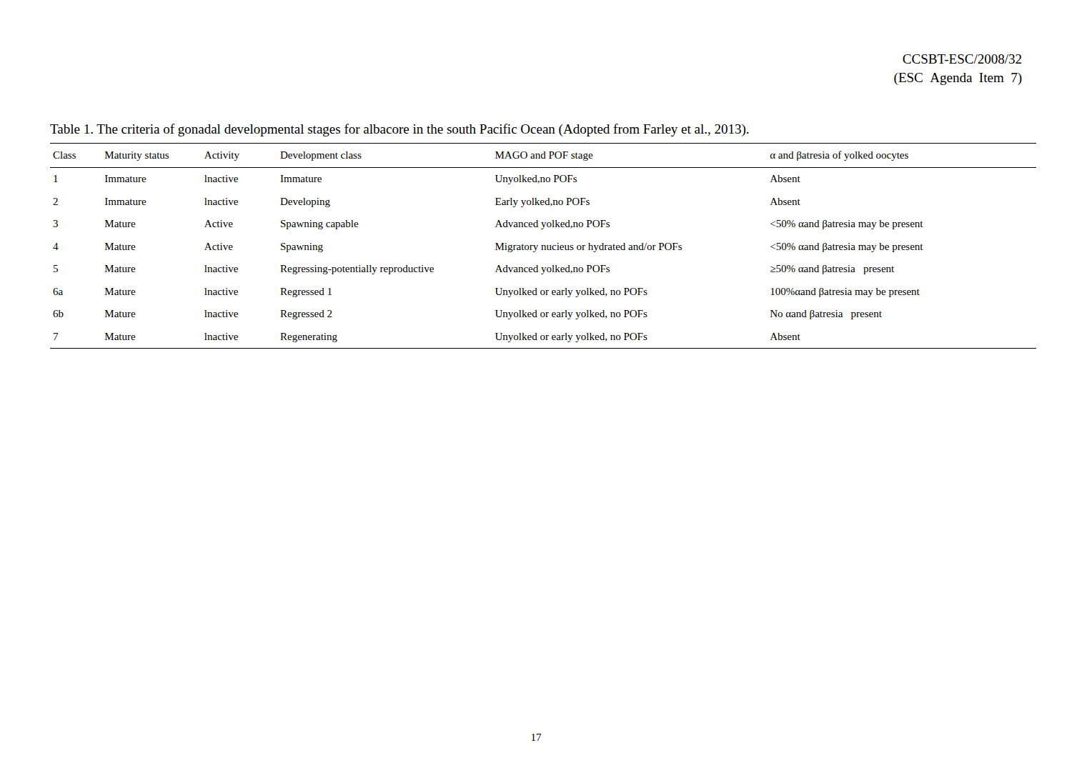CCSBT-ESC/2008/32 (ESC Agenda Item 7)
Table 1. The criteria of gonadal developmental stages for albacore in the south Pacific Ocean (Adopted from Farley et al., 2013).
| Class | Maturity status | Activity | Development class | MAGO and POF stage | α and βatresia of yolked oocytes |
| --- | --- | --- | --- | --- | --- |
| 1 | Immature | lnactive | Immature | Unyolked,no POFs | Absent |
| 2 | Immature | lnactive | Developing | Early yolked,no POFs | Absent |
| 3 | Mature | Active | Spawning capable | Advanced yolked,no POFs | <50% αand βatresia may be present |
| 4 | Mature | Active | Spawning | Migratory nucieus or hydrated and/or POFs | <50% αand βatresia may be present |
| 5 | Mature | lnactive | Regressing-potentially reproductive | Advanced yolked,no POFs | ≥50% αand βatresia present |
| 6a | Mature | lnactive | Regressed 1 | Unyolked or early yolked, no POFs | 100%αand βatresia may be present |
| 6b | Mature | lnactive | Regressed 2 | Unyolked or early yolked, no POFs | No αand βatresia present |
| 7 | Mature | lnactive | Regenerating | Unyolked or early yolked, no POFs | Absent |
17